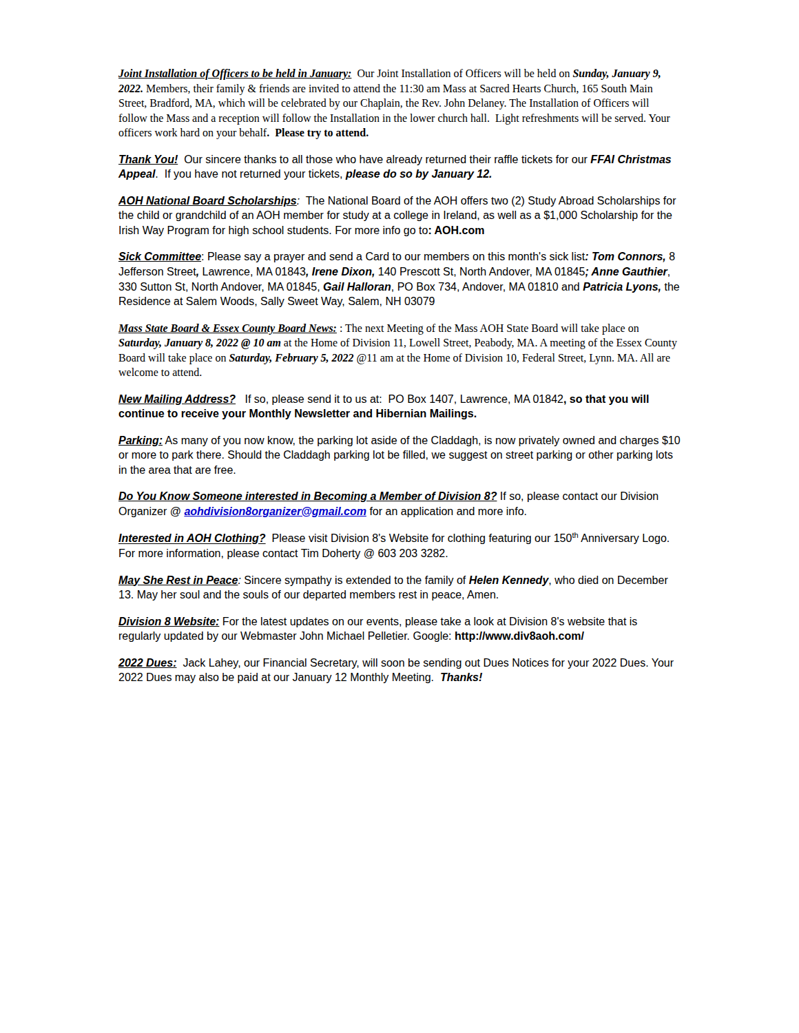Joint Installation of Officers to be held in January: Our Joint Installation of Officers will be held on Sunday, January 9, 2022. Members, their family & friends are invited to attend the 11:30 am Mass at Sacred Hearts Church, 165 South Main Street, Bradford, MA, which will be celebrated by our Chaplain, the Rev. John Delaney. The Installation of Officers will follow the Mass and a reception will follow the Installation in the lower church hall. Light refreshments will be served. Your officers work hard on your behalf. Please try to attend.
Thank You! Our sincere thanks to all those who have already returned their raffle tickets for our FFAI Christmas Appeal. If you have not returned your tickets, please do so by January 12.
AOH National Board Scholarships: The National Board of the AOH offers two (2) Study Abroad Scholarships for the child or grandchild of an AOH member for study at a college in Ireland, as well as a $1,000 Scholarship for the Irish Way Program for high school students. For more info go to: AOH.com
Sick Committee: Please say a prayer and send a Card to our members on this month's sick list: Tom Connors, 8 Jefferson Street, Lawrence, MA 01843, Irene Dixon, 140 Prescott St, North Andover, MA 01845; Anne Gauthier, 330 Sutton St, North Andover, MA 01845, Gail Halloran, PO Box 734, Andover, MA 01810 and Patricia Lyons, the Residence at Salem Woods, Sally Sweet Way, Salem, NH 03079
Mass State Board & Essex County Board News: : The next Meeting of the Mass AOH State Board will take place on Saturday, January 8, 2022 @ 10 am at the Home of Division 11, Lowell Street, Peabody, MA. A meeting of the Essex County Board will take place on Saturday, February 5, 2022 @11 am at the Home of Division 10, Federal Street, Lynn. MA. All are welcome to attend.
New Mailing Address? If so, please send it to us at: PO Box 1407, Lawrence, MA 01842, so that you will continue to receive your Monthly Newsletter and Hibernian Mailings.
Parking: As many of you now know, the parking lot aside of the Claddagh, is now privately owned and charges $10 or more to park there. Should the Claddagh parking lot be filled, we suggest on street parking or other parking lots in the area that are free.
Do You Know Someone interested in Becoming a Member of Division 8? If so, please contact our Division Organizer @ aohdivision8organizer@gmail.com for an application and more info.
Interested in AOH Clothing? Please visit Division 8's Website for clothing featuring our 150th Anniversary Logo. For more information, please contact Tim Doherty @ 603 203 3282.
May She Rest in Peace: Sincere sympathy is extended to the family of Helen Kennedy, who died on December 13. May her soul and the souls of our departed members rest in peace, Amen.
Division 8 Website: For the latest updates on our events, please take a look at Division 8's website that is regularly updated by our Webmaster John Michael Pelletier. Google: http://www.div8aoh.com/
2022 Dues: Jack Lahey, our Financial Secretary, will soon be sending out Dues Notices for your 2022 Dues. Your 2022 Dues may also be paid at our January 12 Monthly Meeting. Thanks!